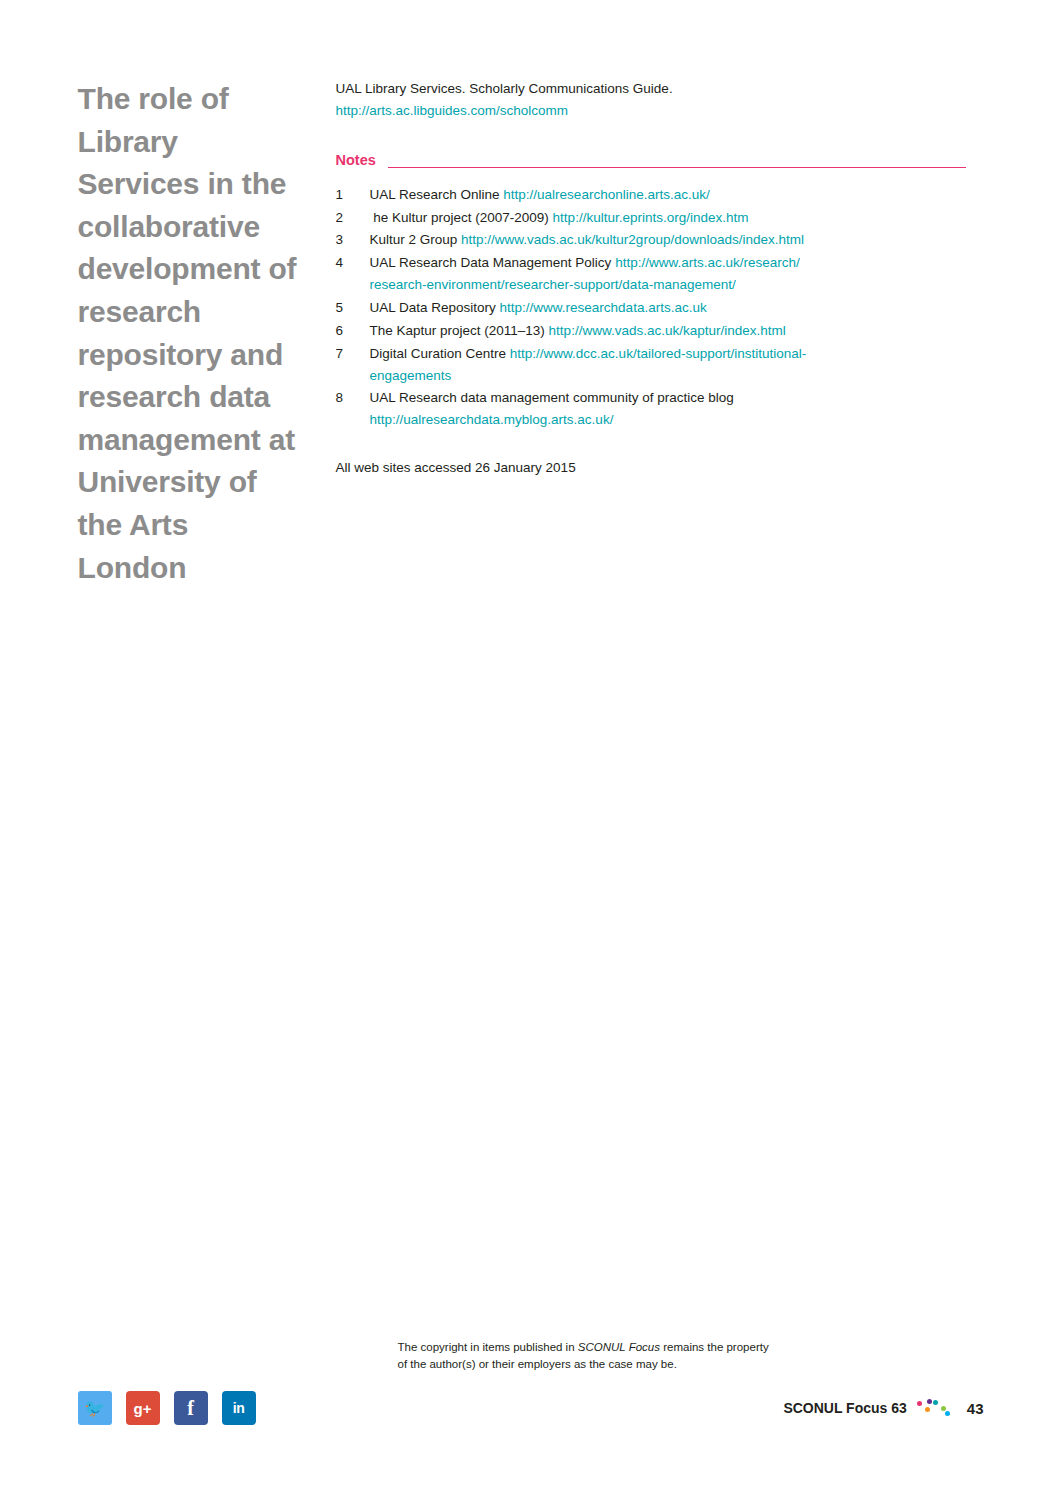The role of Library Services in the collaborative development of research repository and research data management at University of the Arts London
UAL Library Services. Scholarly Communications Guide.
http://arts.ac.libguides.com/scholcomm
Notes
1 UAL Research Online http://ualresearchonline.arts.ac.uk/
2 he Kultur project (2007-2009) http://kultur.eprints.org/index.htm
3 Kultur 2 Group http://www.vads.ac.uk/kultur2group/downloads/index.html
4 UAL Research Data Management Policy http://www.arts.ac.uk/research/research-environment/researcher-support/data-management/
5 UAL Data Repository http://www.researchdata.arts.ac.uk
6 The Kaptur project (2011–13) http://www.vads.ac.uk/kaptur/index.html
7 Digital Curation Centre http://www.dcc.ac.uk/tailored-support/institutional-engagements
8 UAL Research data management community of practice blog
http://ualresearchdata.myblog.arts.ac.uk/
All web sites accessed 26 January 2015
The copyright in items published in SCONUL Focus remains the property of the author(s) or their employers as the case may be.
🐦 g+ f in
SCONUL Focus 63 43